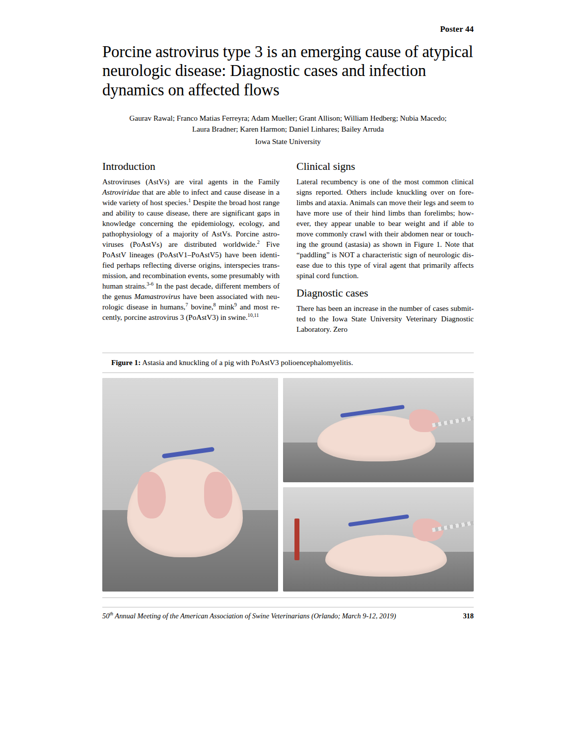Poster 44
Porcine astrovirus type 3 is an emerging cause of atypical neurologic disease: Diagnostic cases and infection dynamics on affected flows
Gaurav Rawal; Franco Matias Ferreyra; Adam Mueller; Grant Allison; William Hedberg; Nubia Macedo;
Laura Bradner; Karen Harmon; Daniel Linhares; Bailey Arruda
Iowa State University
Introduction
Astroviruses (AstVs) are viral agents in the Family Astroviridae that are able to infect and cause disease in a wide variety of host species.1 Despite the broad host range and ability to cause disease, there are significant gaps in knowledge concerning the epidemiology, ecology, and pathophysiology of a majority of AstVs. Porcine astroviruses (PoAstVs) are distributed worldwide.2 Five PoAstV lineages (PoAstV1–PoAstV5) have been identified perhaps reflecting diverse origins, interspecies transmission, and recombination events, some presumably with human strains.3-6 In the past decade, different members of the genus Mamastrovirus have been associated with neurologic disease in humans,7 bovine,8 mink9 and most recently, porcine astrovirus 3 (PoAstV3) in swine.10,11
Clinical signs
Lateral recumbency is one of the most common clinical signs reported. Others include knuckling over on forelimbs and ataxia. Animals can move their legs and seem to have more use of their hind limbs than forelimbs; however, they appear unable to bear weight and if able to move commonly crawl with their abdomen near or touching the ground (astasia) as shown in Figure 1. Note that “paddling” is NOT a characteristic sign of neurologic disease due to this type of viral agent that primarily affects spinal cord function.
Diagnostic cases
There has been an increase in the number of cases submitted to the Iowa State University Veterinary Diagnostic Laboratory. Zero
Figure 1: Astasia and knuckling of a pig with PoAstV3 polioencephalomyelitis.
50th Annual Meeting of the American Association of Swine Veterinarians (Orlando; March 9-12, 2019) 318